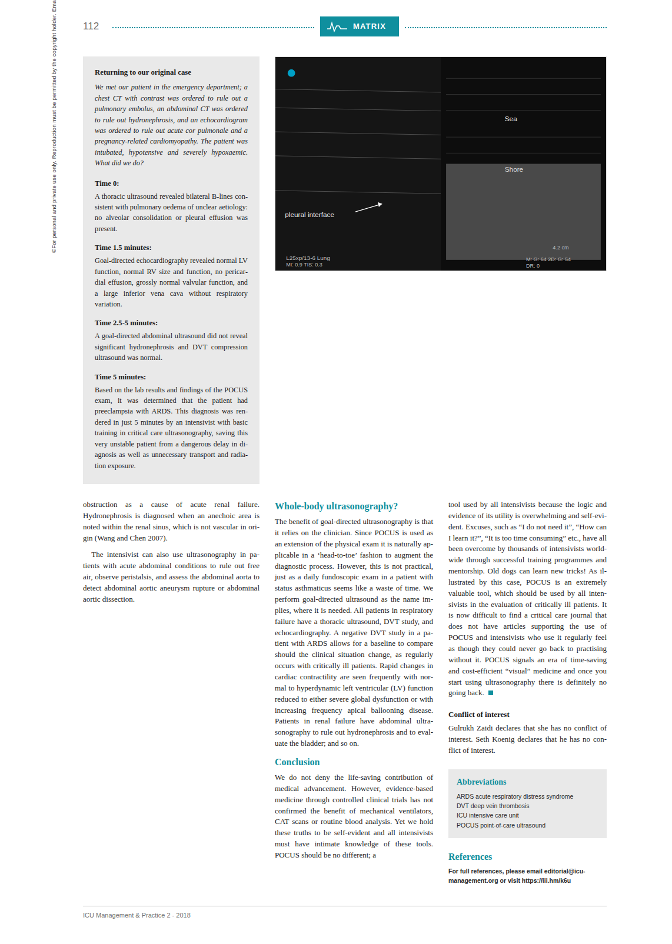©For personal and private use only. Reproduction must be permitted by the copyright holder. Email to copyright@mindbyte.eu.
112
MATRIX
Returning to our original case
We met our patient in the emergency department; a chest CT with contrast was ordered to rule out a pulmonary embolus, an abdominal CT was ordered to rule out hydronephrosis, and an echocardiogram was ordered to rule out acute cor pulmonale and a pregnancy-related cardiomyopathy. The patient was intubated, hypotensive and severely hypoxaemic. What did we do?
Time 0:
A thoracic ultrasound revealed bilateral B-lines consistent with pulmonary oedema of unclear aetiology: no alveolar consolidation or pleural effusion was present.
Time 1.5 minutes:
Goal-directed echocardiography revealed normal LV function, normal RV size and function, no pericardial effusion, grossly normal valvular function, and a large inferior vena cava without respiratory variation.
Time 2.5-5 minutes:
A goal-directed abdominal ultrasound did not reveal significant hydronephrosis and DVT compression ultrasound was normal.
Time 5 minutes:
Based on the lab results and findings of the POCUS exam, it was determined that the patient had preeclampsia with ARDS. This diagnosis was rendered in just 5 minutes by an intensivist with basic training in critical care ultrasonography, saving this very unstable patient from a dangerous delay in diagnosis as well as unnecessary transport and radiation exposure.
obstruction as a cause of acute renal failure. Hydronephrosis is diagnosed when an anechoic area is noted within the renal sinus, which is not vascular in origin (Wang and Chen 2007).
The intensivist can also use ultrasonography in patients with acute abdominal conditions to rule out free air, observe peristalsis, and assess the abdominal aorta to detect abdominal aortic aneurysm rupture or abdominal aortic dissection.
Whole-body ultrasonography?
The benefit of goal-directed ultrasonography is that it relies on the clinician. Since POCUS is used as an extension of the physical exam it is naturally applicable in a ‘head-to-toe’ fashion to augment the diagnostic process. However, this is not practical, just as a daily fundoscopic exam in a patient with status asthmaticus seems like a waste of time. We perform goal-directed ultrasound as the name implies, where it is needed. All patients in respiratory failure have a thoracic ultrasound, DVT study, and echocardiography. A negative DVT study in a patient with ARDS allows for a baseline to compare should the clinical situation change, as regularly occurs with critically ill patients. Rapid changes in cardiac contractility are seen frequently with normal to hyperdynamic left ventricular (LV) function reduced to either severe global dysfunction or with increasing frequency apical ballooning disease. Patients in renal failure have abdominal ultrasonography to rule out hydronephrosis and to evaluate the bladder; and so on.
Conclusion
We do not deny the life-saving contribution of medical advancement. However, evidence-based medicine through controlled clinical trials has not confirmed the benefit of mechanical ventilators, CAT scans or routine blood analysis. Yet we hold these truths to be self-evident and all intensivists must have intimate knowledge of these tools. POCUS should be no different; a
tool used by all intensivists because the logic and evidence of its utility is overwhelming and self-evident. Excuses, such as “I do not need it”, “How can I learn it?”, “It is too time consuming” etc., have all been overcome by thousands of intensivists worldwide through successful training programmes and mentorship. Old dogs can learn new tricks! As illustrated by this case, POCUS is an extremely valuable tool, which should be used by all intensivists in the evaluation of critically ill patients. It is now difficult to find a critical care journal that does not have articles supporting the use of POCUS and intensivists who use it regularly feel as though they could never go back to practising without it. POCUS signals an era of time-saving and cost-efficient “visual” medicine and once you start using ultrasonography there is definitely no going back.
Conflict of interest
Gulrukh Zaidi declares that she has no conflict of interest. Seth Koenig declares that he has no conflict of interest.
Abbreviations
ARDS acute respiratory distress syndrome
DVT deep vein thrombosis
ICU intensive care unit
POCUS point-of-care ultrasound
References
For full references, please email editorial@icu-management.org or visit https://iii.hm/k6u
ICU Management & Practice 2 - 2018